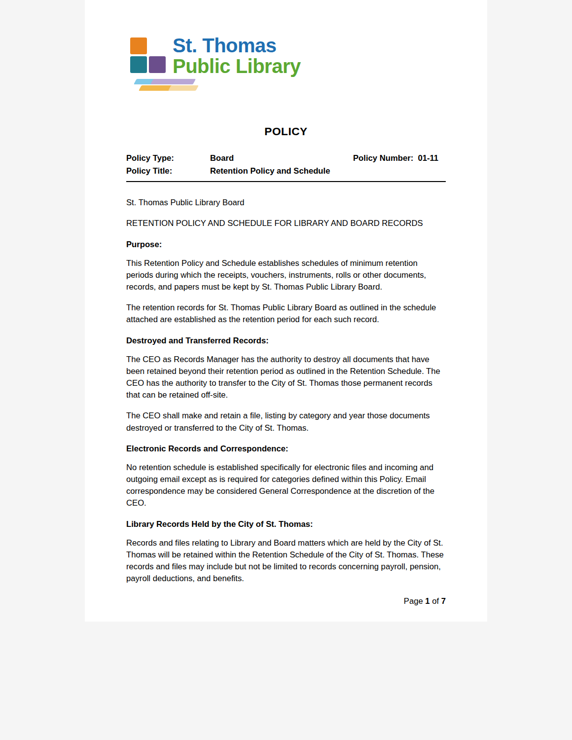St. Thomas
Public Library
POLICY
| Policy Type: | Board | Policy Number: 01-11 |
| Policy Title: | Retention Policy and Schedule |
St. Thomas Public Library Board
RETENTION POLICY AND SCHEDULE FOR LIBRARY AND BOARD RECORDS
Purpose:
This Retention Policy and Schedule establishes schedules of minimum retention periods during which the receipts, vouchers, instruments, rolls or other documents, records, and papers must be kept by St. Thomas Public Library Board.
The retention records for St. Thomas Public Library Board as outlined in the schedule attached are established as the retention period for each such record.
Destroyed and Transferred Records:
The CEO as Records Manager has the authority to destroy all documents that have been retained beyond their retention period as outlined in the Retention Schedule. The CEO has the authority to transfer to the City of St. Thomas those permanent records that can be retained off-site.
The CEO shall make and retain a file, listing by category and year those documents destroyed or transferred to the City of St. Thomas.
Electronic Records and Correspondence:
No retention schedule is established specifically for electronic files and incoming and outgoing email except as is required for categories defined within this Policy. Email correspondence may be considered General Correspondence at the discretion of the CEO.
Library Records Held by the City of St. Thomas:
Records and files relating to Library and Board matters which are held by the City of St. Thomas will be retained within the Retention Schedule of the City of St. Thomas. These records and files may include but not be limited to records concerning payroll, pension, payroll deductions, and benefits.
Page 1 of 7